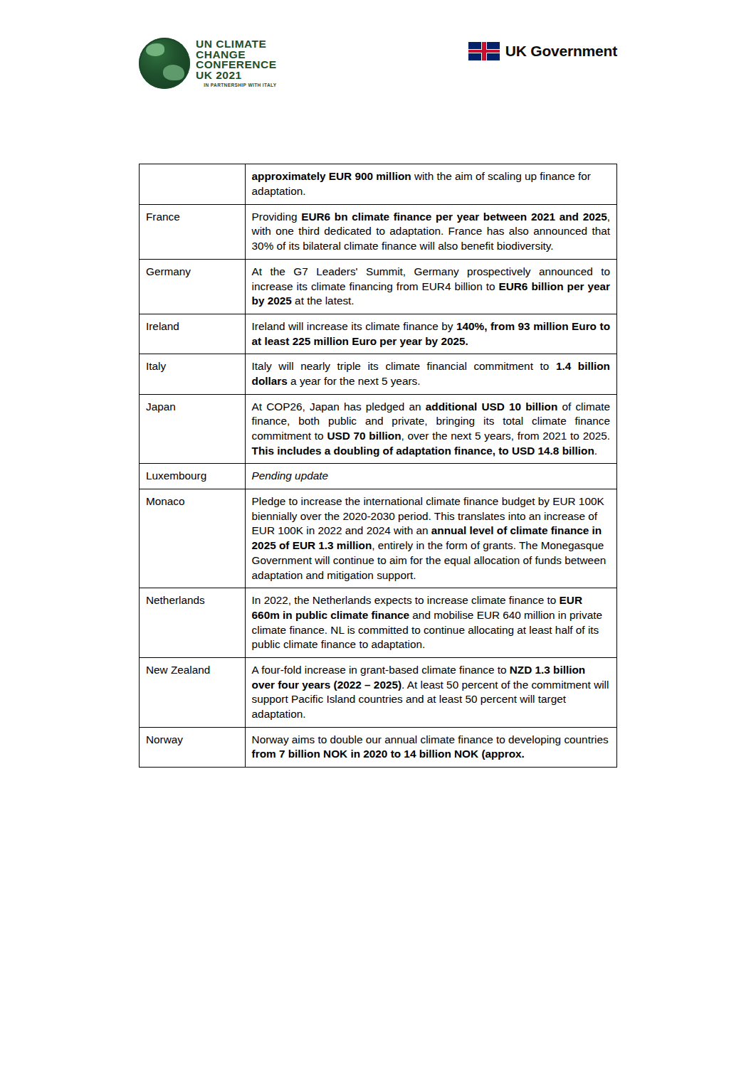UN CLIMATE
CHANGE
CONFERENCE
UK 2021
IN PARTNERSHIP WITH ITALY
UK Government
| | approximately EUR 900 million with the aim of scaling up finance for adaptation. |
| France | Providing EUR6 bn climate finance per year between 2021 and 2025 , with one third dedicated to adaptation. France has also announced that 30% of its bilateral climate finance will also benefit biodiversity. |
| Germany | At the G7 Leaders' Summit, Germany prospectively announced to increase its climate financing from EUR4 billion to EUR6 billion per year by 2025 at the latest. |
| Ireland | Ireland will increase its climate finance by 140%, from 93 million Euro to at least 225 million Euro per year by 2025. |
| Italy | Italy will nearly triple its climate financial commitment to 1.4 billion dollars a year for the next 5 years. |
| Japan | At COP26, Japan has pledged an additional USD 10 billion of climate finance, both public and private, bringing its total climate finance commitment to USD 70 billion , over the next 5 years, from 2021 to 2025. This includes a doubling of adaptation finance, to USD 14.8 billion . |
| Luxembourg | Pending update |
| Monaco | Pledge to increase the international climate finance budget by EUR 100K biennially over the 2020-2030 period. This translates into an increase of EUR 100K in 2022 and 2024 with an annual level of climate finance in 2025 of EUR 1.3 million , entirely in the form of grants. The Monegasque Government will continue to aim for the equal allocation of funds between adaptation and mitigation support. |
| Netherlands | In 2022, the Netherlands expects to increase climate finance to EUR 660m in public climate finance and mobilise EUR 640 million in private climate finance. NL is committed to continue allocating at least half of its public climate finance to adaptation. |
| New Zealand | A four-fold increase in grant-based climate finance to NZD 1.3 billion over four years (2022 – 2025) . At least 50 percent of the commitment will support Pacific Island countries and at least 50 percent will target adaptation. |
| Norway | Norway aims to double our annual climate finance to developing countries from 7 billion NOK in 2020 to 14 billion NOK (approx. |